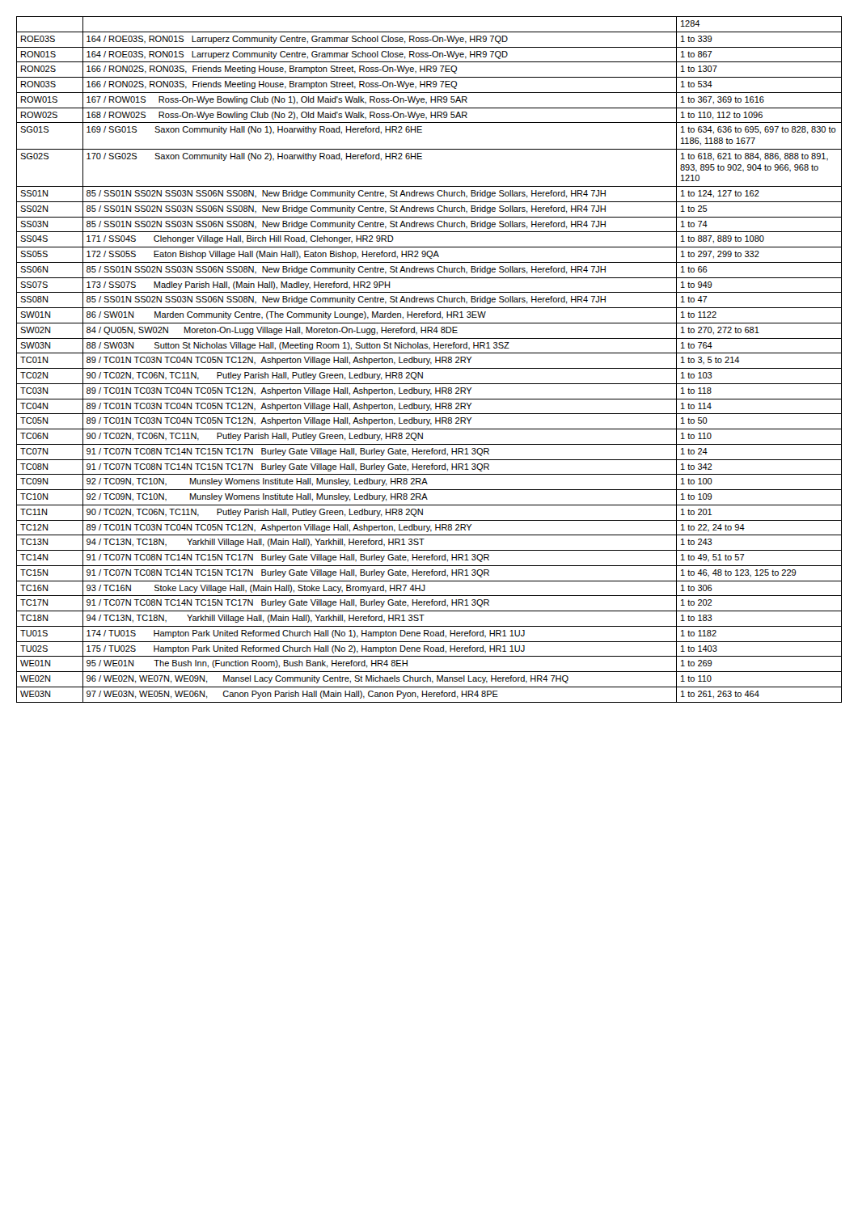| | | 1284 |
| ROE03S | 164 / ROE03S, RON01S Larruperz Community Centre, Grammar School Close, Ross-On-Wye, HR9 7QD | 1 to 339 |
| RON01S | 164 / ROE03S, RON01S Larruperz Community Centre, Grammar School Close, Ross-On-Wye, HR9 7QD | 1 to 867 |
| RON02S | 166 / RON02S, RON03S, Friends Meeting House, Brampton Street, Ross-On-Wye, HR9 7EQ | 1 to 1307 |
| RON03S | 166 / RON02S, RON03S, Friends Meeting House, Brampton Street, Ross-On-Wye, HR9 7EQ | 1 to 534 |
| ROW01S | 167 / ROW01S Ross-On-Wye Bowling Club (No 1), Old Maid's Walk, Ross-On-Wye, HR9 5AR | 1 to 367, 369 to 1616 |
| ROW02S | 168 / ROW02S Ross-On-Wye Bowling Club (No 2), Old Maid's Walk, Ross-On-Wye, HR9 5AR | 1 to 110, 112 to 1096 |
| SG01S | 169 / SG01S Saxon Community Hall (No 1), Hoarwithy Road, Hereford, HR2 6HE | 1 to 634, 636 to 695, 697 to 828, 830 to 1186, 1188 to 1677 |
| SG02S | 170 / SG02S Saxon Community Hall (No 2), Hoarwithy Road, Hereford, HR2 6HE | 1 to 618, 621 to 884, 886, 888 to 891, 893, 895 to 902, 904 to 966, 968 to 1210 |
| SS01N | 85 / SS01N SS02N SS03N SS06N SS08N, New Bridge Community Centre, St Andrews Church, Bridge Sollars, Hereford, HR4 7JH | 1 to 124, 127 to 162 |
| SS02N | 85 / SS01N SS02N SS03N SS06N SS08N, New Bridge Community Centre, St Andrews Church, Bridge Sollars, Hereford, HR4 7JH | 1 to 25 |
| SS03N | 85 / SS01N SS02N SS03N SS06N SS08N, New Bridge Community Centre, St Andrews Church, Bridge Sollars, Hereford, HR4 7JH | 1 to 74 |
| SS04S | 171 / SS04S Clehonger Village Hall, Birch Hill Road, Clehonger, HR2 9RD | 1 to 887, 889 to 1080 |
| SS05S | 172 / SS05S Eaton Bishop Village Hall (Main Hall), Eaton Bishop, Hereford, HR2 9QA | 1 to 297, 299 to 332 |
| SS06N | 85 / SS01N SS02N SS03N SS06N SS08N, New Bridge Community Centre, St Andrews Church, Bridge Sollars, Hereford, HR4 7JH | 1 to 66 |
| SS07S | 173 / SS07S Madley Parish Hall, (Main Hall), Madley, Hereford, HR2 9PH | 1 to 949 |
| SS08N | 85 / SS01N SS02N SS03N SS06N SS08N, New Bridge Community Centre, St Andrews Church, Bridge Sollars, Hereford, HR4 7JH | 1 to 47 |
| SW01N | 86 / SW01N Marden Community Centre, (The Community Lounge), Marden, Hereford, HR1 3EW | 1 to 1122 |
| SW02N | 84 / QU05N, SW02N Moreton-On-Lugg Village Hall, Moreton-On-Lugg, Hereford, HR4 8DE | 1 to 270, 272 to 681 |
| SW03N | 88 / SW03N Sutton St Nicholas Village Hall, (Meeting Room 1), Sutton St Nicholas, Hereford, HR1 3SZ | 1 to 764 |
| TC01N | 89 / TC01N TC03N TC04N TC05N TC12N, Ashperton Village Hall, Ashperton, Ledbury, HR8 2RY | 1 to 3, 5 to 214 |
| TC02N | 90 / TC02N, TC06N, TC11N, Putley Parish Hall, Putley Green, Ledbury, HR8 2QN | 1 to 103 |
| TC03N | 89 / TC01N TC03N TC04N TC05N TC12N, Ashperton Village Hall, Ashperton, Ledbury, HR8 2RY | 1 to 118 |
| TC04N | 89 / TC01N TC03N TC04N TC05N TC12N, Ashperton Village Hall, Ashperton, Ledbury, HR8 2RY | 1 to 114 |
| TC05N | 89 / TC01N TC03N TC04N TC05N TC12N, Ashperton Village Hall, Ashperton, Ledbury, HR8 2RY | 1 to 50 |
| TC06N | 90 / TC02N, TC06N, TC11N, Putley Parish Hall, Putley Green, Ledbury, HR8 2QN | 1 to 110 |
| TC07N | 91 / TC07N TC08N TC14N TC15N TC17N Burley Gate Village Hall, Burley Gate, Hereford, HR1 3QR | 1 to 24 |
| TC08N | 91 / TC07N TC08N TC14N TC15N TC17N Burley Gate Village Hall, Burley Gate, Hereford, HR1 3QR | 1 to 342 |
| TC09N | 92 / TC09N, TC10N, Munsley Womens Institute Hall, Munsley, Ledbury, HR8 2RA | 1 to 100 |
| TC10N | 92 / TC09N, TC10N, Munsley Womens Institute Hall, Munsley, Ledbury, HR8 2RA | 1 to 109 |
| TC11N | 90 / TC02N, TC06N, TC11N, Putley Parish Hall, Putley Green, Ledbury, HR8 2QN | 1 to 201 |
| TC12N | 89 / TC01N TC03N TC04N TC05N TC12N, Ashperton Village Hall, Ashperton, Ledbury, HR8 2RY | 1 to 22, 24 to 94 |
| TC13N | 94 / TC13N, TC18N, Yarkhill Village Hall, (Main Hall), Yarkhill, Hereford, HR1 3ST | 1 to 243 |
| TC14N | 91 / TC07N TC08N TC14N TC15N TC17N Burley Gate Village Hall, Burley Gate, Hereford, HR1 3QR | 1 to 49, 51 to 57 |
| TC15N | 91 / TC07N TC08N TC14N TC15N TC17N Burley Gate Village Hall, Burley Gate, Hereford, HR1 3QR | 1 to 46, 48 to 123, 125 to 229 |
| TC16N | 93 / TC16N Stoke Lacy Village Hall, (Main Hall), Stoke Lacy, Bromyard, HR7 4HJ | 1 to 306 |
| TC17N | 91 / TC07N TC08N TC14N TC15N TC17N Burley Gate Village Hall, Burley Gate, Hereford, HR1 3QR | 1 to 202 |
| TC18N | 94 / TC13N, TC18N, Yarkhill Village Hall, (Main Hall), Yarkhill, Hereford, HR1 3ST | 1 to 183 |
| TU01S | 174 / TU01S Hampton Park United Reformed Church Hall (No 1), Hampton Dene Road, Hereford, HR1 1UJ | 1 to 1182 |
| TU02S | 175 / TU02S Hampton Park United Reformed Church Hall (No 2), Hampton Dene Road, Hereford, HR1 1UJ | 1 to 1403 |
| WE01N | 95 / WE01N The Bush Inn, (Function Room), Bush Bank, Hereford, HR4 8EH | 1 to 269 |
| WE02N | 96 / WE02N, WE07N, WE09N, Mansel Lacy Community Centre, St Michaels Church, Mansel Lacy, Hereford, HR4 7HQ | 1 to 110 |
| WE03N | 97 / WE03N, WE05N, WE06N, Canon Pyon Parish Hall (Main Hall), Canon Pyon, Hereford, HR4 8PE | 1 to 261, 263 to 464 |